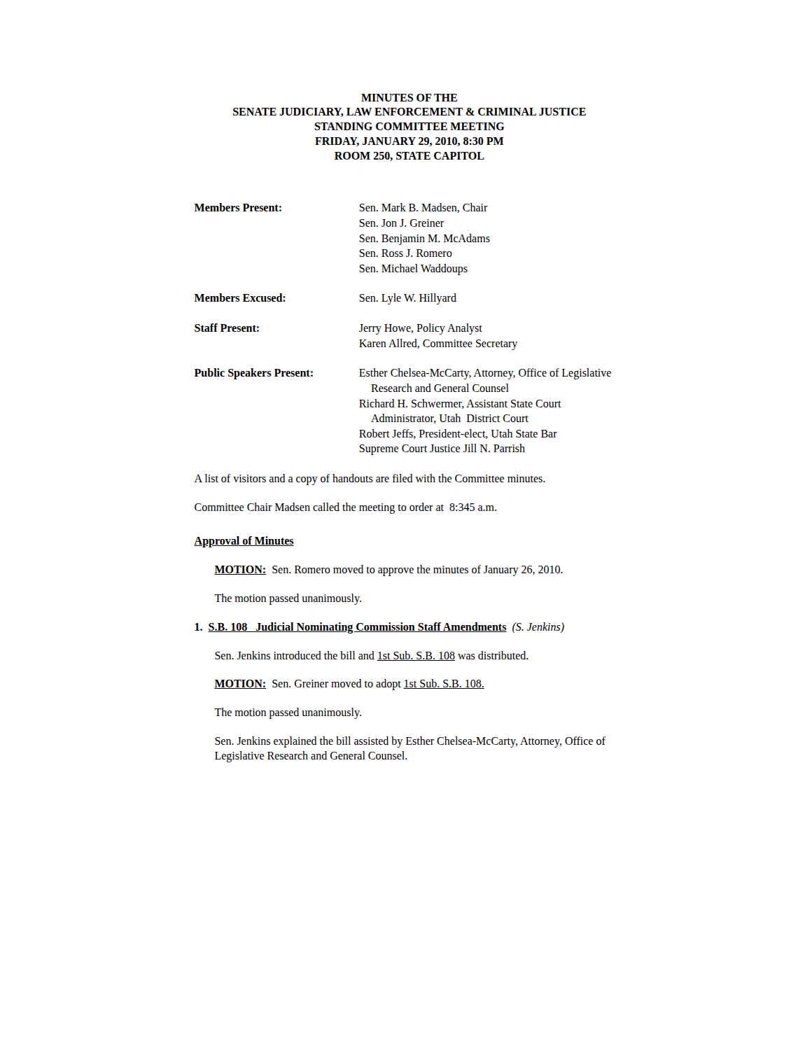Minutes of the Senate Judiciary, Law Enforcement & Criminal Justice Standing Committee Meeting Friday, January 29, 2010, 8:30 PM Room 250, State Capitol
| Members Present: | Sen. Mark B. Madsen, Chair Sen. Jon J. Greiner Sen. Benjamin M. McAdams Sen. Ross J. Romero Sen. Michael Waddoups |
| Members Excused: | Sen. Lyle W. Hillyard |
| Staff Present: | Jerry Howe, Policy Analyst Karen Allred, Committee Secretary |
| Public Speakers Present: | Esther Chelsea-McCarty, Attorney, Office of Legislative Research and General Counsel Richard H. Schwermer, Assistant State Court Administrator, Utah District Court Robert Jeffs, President-elect, Utah State Bar Supreme Court Justice Jill N. Parrish |
A list of visitors and a copy of handouts are filed with the Committee minutes.
Committee Chair Madsen called the meeting to order at 8:345 a.m.
Approval of Minutes
MOTION: Sen. Romero moved to approve the minutes of January 26, 2010.
The motion passed unanimously.
1. S.B. 108 Judicial Nominating Commission Staff Amendments (S. Jenkins)
Sen. Jenkins introduced the bill and 1st Sub. S.B. 108 was distributed.
MOTION: Sen. Greiner moved to adopt 1st Sub. S.B. 108.
The motion passed unanimously.
Sen. Jenkins explained the bill assisted by Esther Chelsea-McCarty, Attorney, Office of Legislative Research and General Counsel.